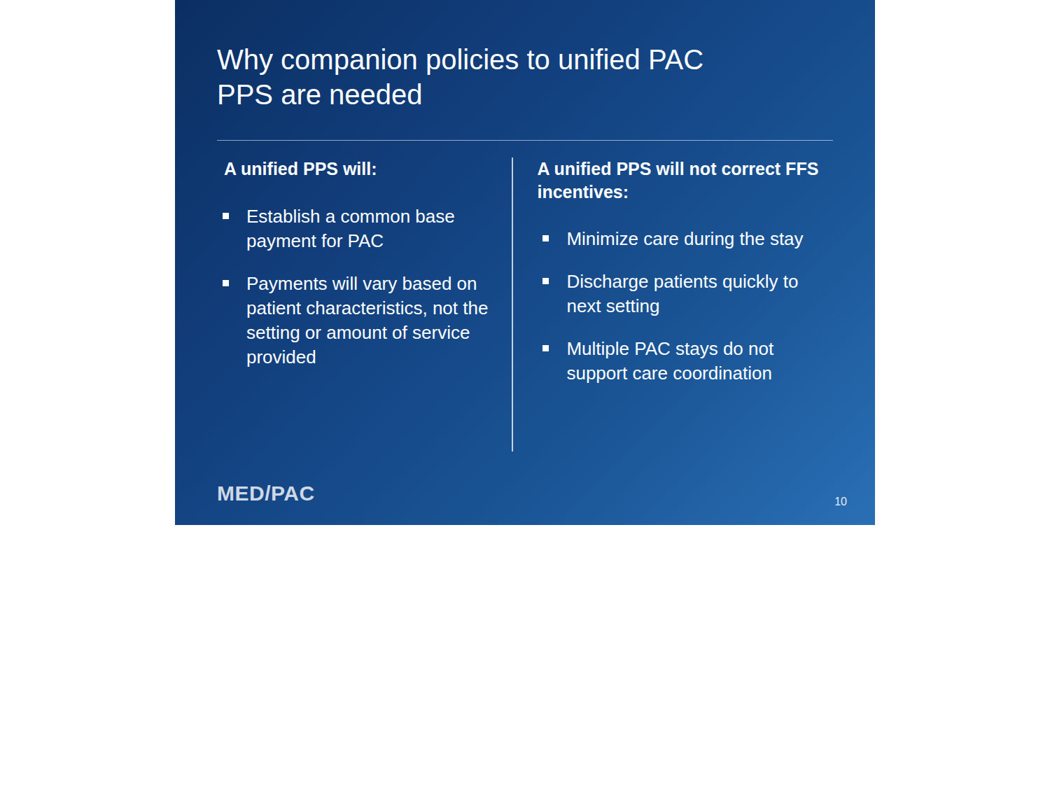Why companion policies to unified PAC
PPS are needed
A unified PPS will:
Establish a common base payment for PAC
Payments will vary based on patient characteristics, not the setting or amount of service provided
A unified PPS will not correct FFS incentives:
Minimize care during the stay
Discharge patients quickly to next setting
Multiple PAC stays do not support care coordination
MED/PAC
10